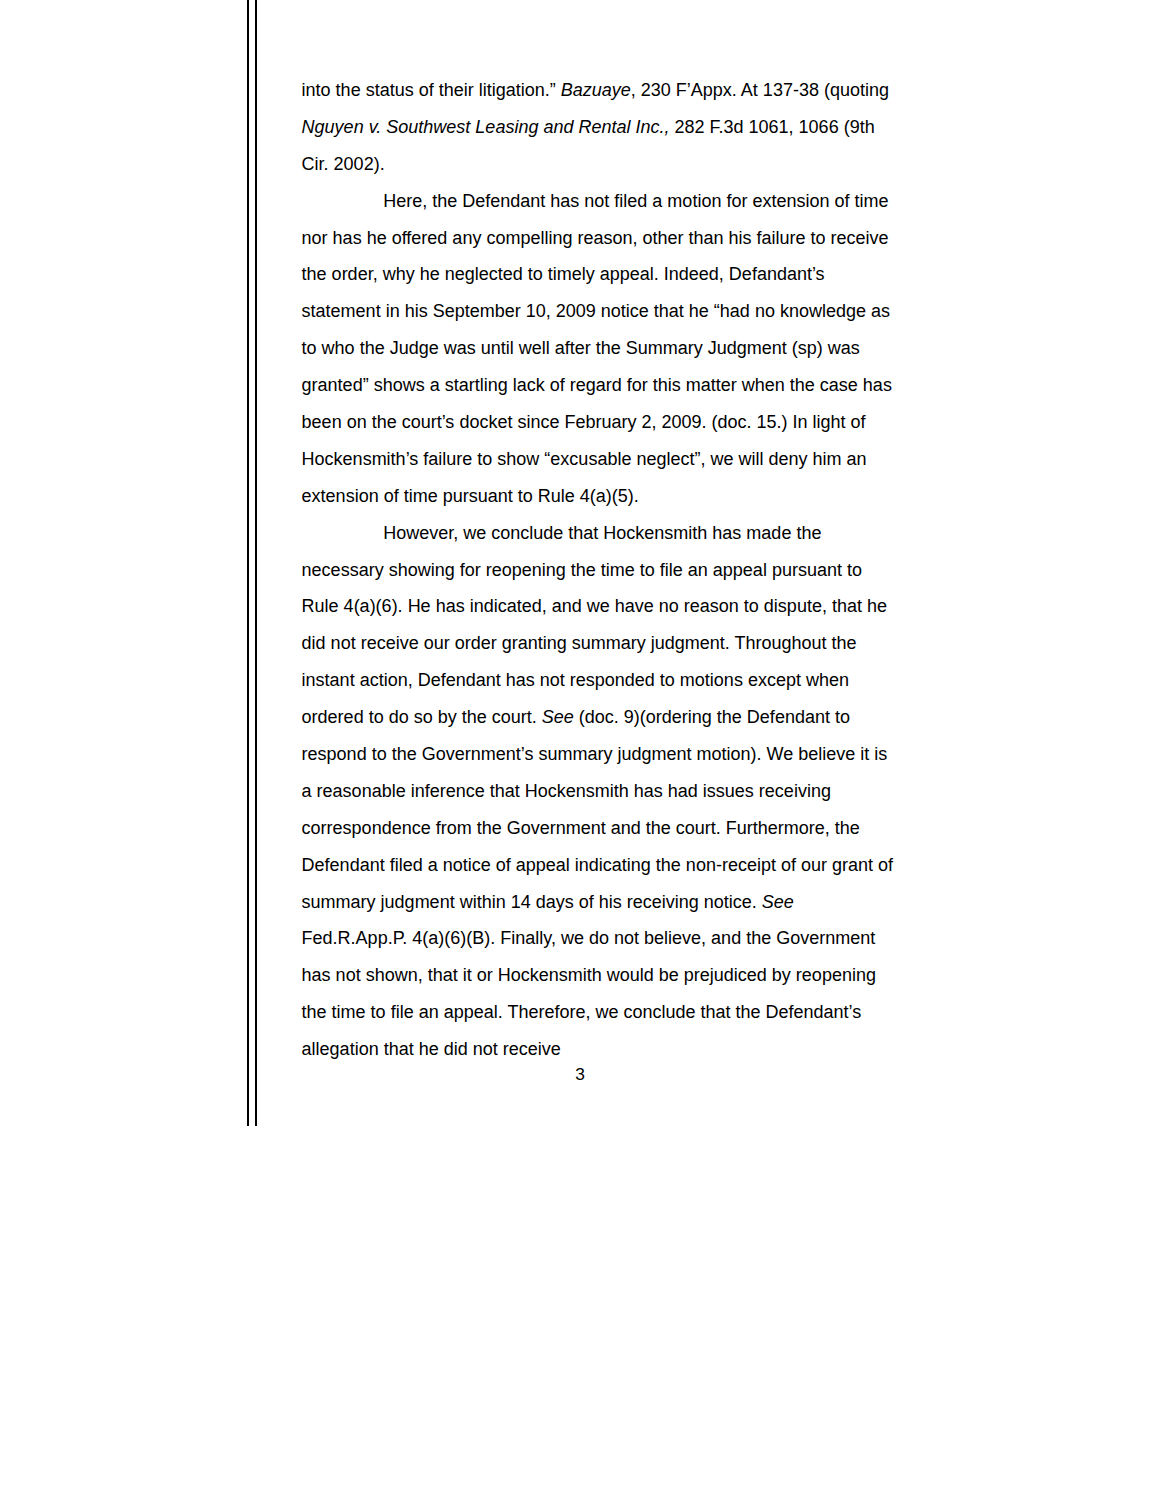into the status of their litigation.” Bazuaye, 230 F’Appx. At 137-38 (quoting Nguyen v. Southwest Leasing and Rental Inc., 282 F.3d 1061, 1066 (9th Cir. 2002).
Here, the Defendant has not filed a motion for extension of time nor has he offered any compelling reason, other than his failure to receive the order, why he neglected to timely appeal. Indeed, Defandant’s statement in his September 10, 2009 notice that he “had no knowledge as to who the Judge was until well after the Summary Judgment (sp) was granted” shows a startling lack of regard for this matter when the case has been on the court’s docket since February 2, 2009. (doc. 15.) In light of Hockensmith’s failure to show “excusable neglect”, we will deny him an extension of time pursuant to Rule 4(a)(5).
However, we conclude that Hockensmith has made the necessary showing for reopening the time to file an appeal pursuant to Rule 4(a)(6). He has indicated, and we have no reason to dispute, that he did not receive our order granting summary judgment. Throughout the instant action, Defendant has not responded to motions except when ordered to do so by the court. See (doc. 9)(ordering the Defendant to respond to the Government’s summary judgment motion). We believe it is a reasonable inference that Hockensmith has had issues receiving correspondence from the Government and the court. Furthermore, the Defendant filed a notice of appeal indicating the non-receipt of our grant of summary judgment within 14 days of his receiving notice. See Fed.R.App.P. 4(a)(6)(B). Finally, we do not believe, and the Government has not shown, that it or Hockensmith would be prejudiced by reopening the time to file an appeal. Therefore, we conclude that the Defendant’s allegation that he did not receive
3